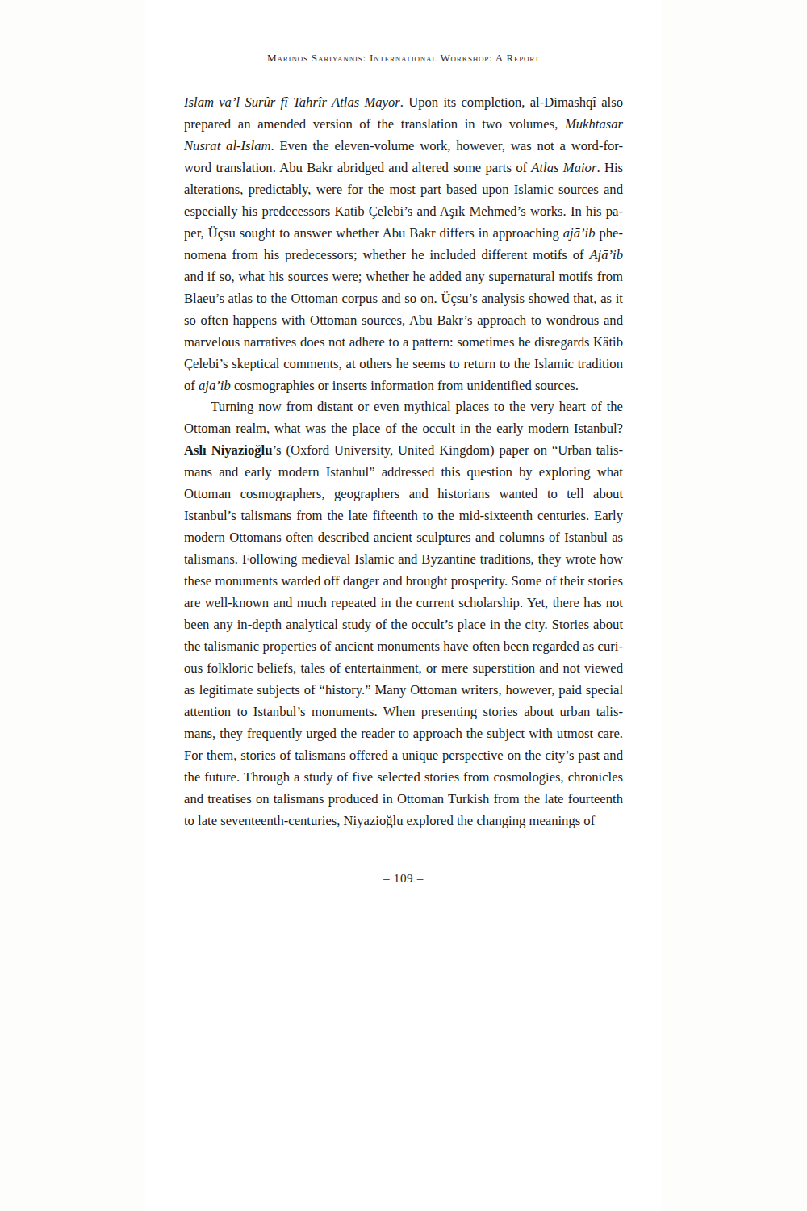Marinos Sariyannis: International Workshop: A Report
Islam va’l Surûr fî Tahrîr Atlas Mayor. Upon its completion, al-Dimashqî also prepared an amended version of the translation in two volumes, Mukhtasar Nusrat al-Islam. Even the eleven-volume work, however, was not a word-for-word translation. Abu Bakr abridged and altered some parts of Atlas Maior. His alterations, predictably, were for the most part based upon Islamic sources and especially his predecessors Katib Çelebi’s and Aşık Mehmed’s works. In his paper, Üçsu sought to answer whether Abu Bakr differs in approaching ajā’ib phenomena from his predecessors; whether he included different motifs of Ajā’ib and if so, what his sources were; whether he added any supernatural motifs from Blaeu’s atlas to the Ottoman corpus and so on. Üçsu’s analysis showed that, as it so often happens with Ottoman sources, Abu Bakr’s approach to wondrous and marvelous narratives does not adhere to a pattern: sometimes he disregards Kâtib Çelebi’s skeptical comments, at others he seems to return to the Islamic tradition of aja’ib cosmographies or inserts information from unidentified sources.
Turning now from distant or even mythical places to the very heart of the Ottoman realm, what was the place of the occult in the early modern Istanbul? Aslı Niyazioğlu’s (Oxford University, United Kingdom) paper on “Urban talismans and early modern Istanbul” addressed this question by exploring what Ottoman cosmographers, geographers and historians wanted to tell about Istanbul’s talismans from the late fifteenth to the mid-sixteenth centuries. Early modern Ottomans often described ancient sculptures and columns of Istanbul as talismans. Following medieval Islamic and Byzantine traditions, they wrote how these monuments warded off danger and brought prosperity. Some of their stories are well-known and much repeated in the current scholarship. Yet, there has not been any in-depth analytical study of the occult’s place in the city. Stories about the talismanic properties of ancient monuments have often been regarded as curious folkloric beliefs, tales of entertainment, or mere superstition and not viewed as legitimate subjects of “history.” Many Ottoman writers, however, paid special attention to Istanbul’s monuments. When presenting stories about urban talismans, they frequently urged the reader to approach the subject with utmost care. For them, stories of talismans offered a unique perspective on the city’s past and the future. Through a study of five selected stories from cosmologies, chronicles and treatises on talismans produced in Ottoman Turkish from the late fourteenth to late seventeenth-centuries, Niyazioğlu explored the changing meanings of
– 109 –